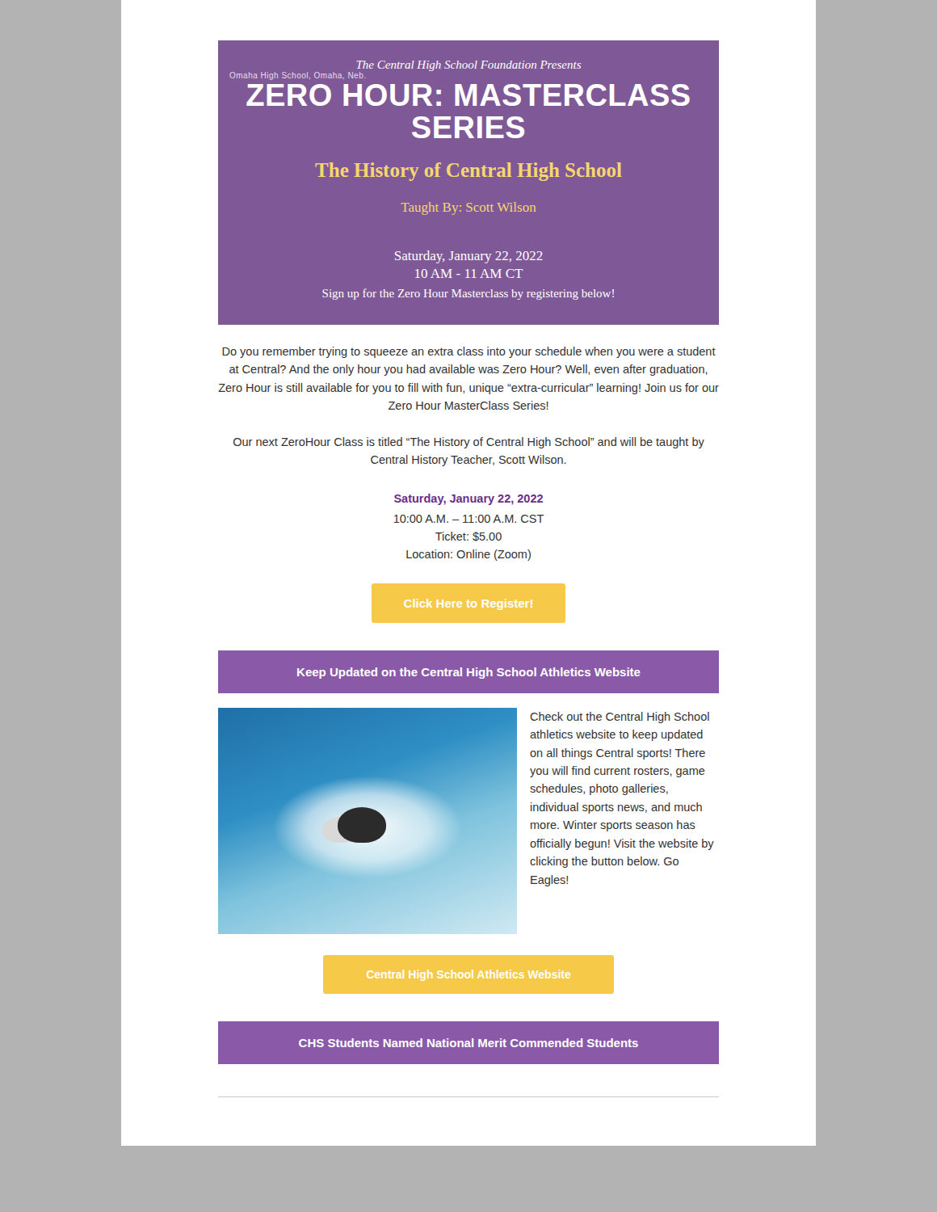Omaha High School, Omaha, Neb.
The Central High School Foundation Presents
Zero Hour: Masterclass Series
The History of Central High School
Taught By: Scott Wilson
Saturday, January 22, 2022
10 AM - 11 AM CT
Sign up for the Zero Hour Masterclass by registering below!
Do you remember trying to squeeze an extra class into your schedule when you were a student at Central? And the only hour you had available was Zero Hour? Well, even after graduation, Zero Hour is still available for you to fill with fun, unique “extra-curricular” learning! Join us for our Zero Hour MasterClass Series!
Our next ZeroHour Class is titled “The History of Central High School” and will be taught by Central History Teacher, Scott Wilson.
Saturday, January 22, 2022
10:00 A.M. – 11:00 A.M. CST
Ticket: $5.00
Location: Online (Zoom)
Click Here to Register!
Keep Updated on the Central High School Athletics Website
Check out the Central High School athletics website to keep updated on all things Central sports! There you will find current rosters, game schedules, photo galleries, individual sports news, and much more. Winter sports season has officially begun! Visit the website by clicking the button below. Go Eagles!
Central High School Athletics Website
CHS Students Named National Merit Commended Students